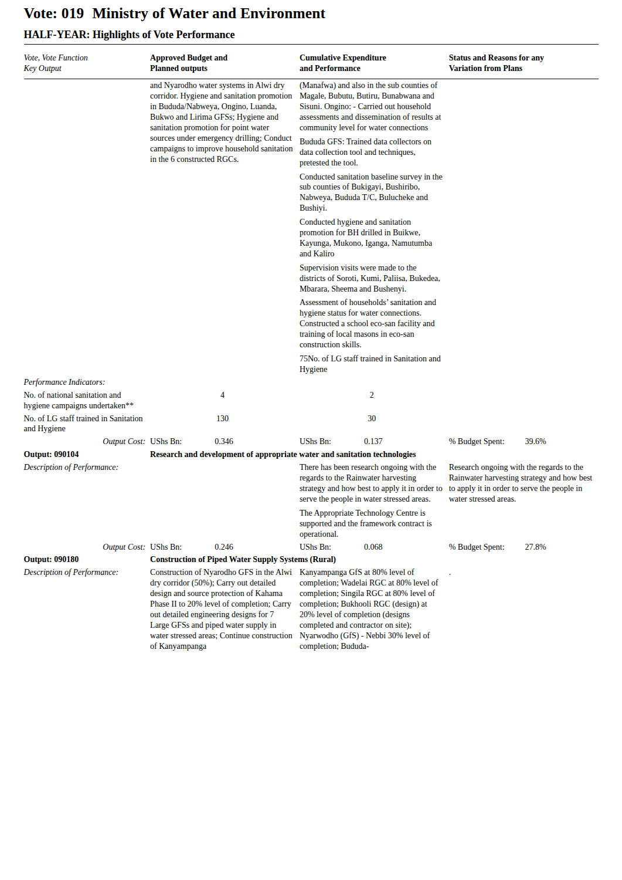Vote: 019 Ministry of Water and Environment
HALF-YEAR: Highlights of Vote Performance
| Vote, Vote Function Key Output | Approved Budget and Planned outputs | Cumulative Expenditure and Performance | Status and Reasons for any Variation from Plans |
| --- | --- | --- | --- |
| | and Nyarodho water systems in Alwi dry corridor. Hygiene and sanitation promotion in Bududa/Nabweya, Ongino, Luanda, Bukwo and Lirima GFSs; Hygiene and sanitation promotion for point water sources under emergency drilling; Conduct campaigns to improve household sanitation in the 6 constructed RGCs. | (Manafwa) and also in the sub counties of Magale, Bubutu, Butiru, Bunabwana and Sisuni. Ongino: - Carried out household assessments and dissemination of results at community level for water connections Bududa GFS: Trained data collectors on data collection tool and techniques, pretested the tool. Conducted sanitation baseline survey in the sub counties of Bukigayi, Bushiribo, Nabweya, Bududa T/C, Bulucheke and Bushiyi. Conducted hygiene and sanitation promotion for BH drilled in Buikwe, Kayunga, Mukono, Iganga, Namutumba and Kaliro Supervision visits were made to the districts of Soroti, Kumi, Paliisa, Bukedea, Mbarara, Sheema and Bushenyi. Assessment of households’ sanitation and hygiene status for water connections. Constructed a school eco-san facility and training of local masons in eco-san construction skills. 75No. of LG staff trained in Sanitation and Hygiene | |
| Performance Indicators: | | | |
| No. of national sanitation and hygiene campaigns undertaken** | 4 | 2 | |
| No. of LG staff trained in Sanitation and Hygiene | 130 | 30 | |
| Output Cost: | UShs Bn: 0.346 | UShs Bn: 0.137 | % Budget Spent: 39.6% |
| Output: 090104 | Research and development of appropriate water and sanitation technologies |
| Description of Performance: | | There has been research ongoing with the regards to the Rainwater harvesting strategy and how best to apply it in order to serve the people in water stressed areas. The Appropriate Technology Centre is supported and the framework contract is operational. | Research ongoing with the regards to the Rainwater harvesting strategy and how best to apply it in order to serve the people in water stressed areas. |
| Output Cost: | UShs Bn: 0.246 | UShs Bn: 0.068 | % Budget Spent: 27.8% |
| Output: 090180 | Construction of Piped Water Supply Systems (Rural) |
| Description of Performance: | Construction of Nyarodho GFS in the Alwi dry corridor (50%); Carry out detailed design and source protection of Kahama Phase II to 20% level of completion; Carry out detailed engineering designs for 7 Large GFSs and piped water supply in water stressed areas; Continue construction of Kanyampanga | Kanyampanga GfS at 80% level of completion; Wadelai RGC at 80% level of completion; Singila RGC at 80% level of completion; Bukhooli RGC (design) at 20% level of completion (designs completed and contractor on site); Nyarwodho (GfS) - Nebbi 30% level of completion; Bududa- | . |